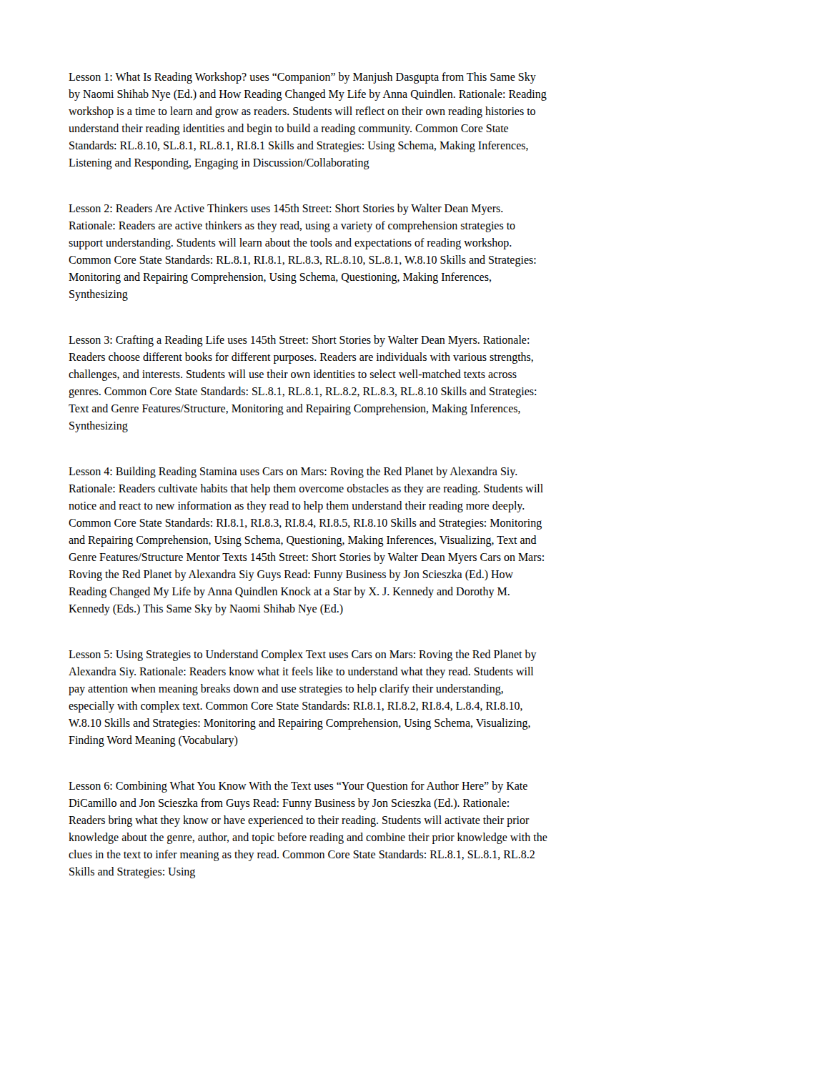Lesson 1: What Is Reading Workshop? uses “Companion” by Manjush Dasgupta from This Same Sky by Naomi Shihab Nye (Ed.) and How Reading Changed My Life by Anna Quindlen. Rationale: Reading workshop is a time to learn and grow as readers. Students will reflect on their own reading histories to understand their reading identities and begin to build a reading community. Common Core State Standards: RL.8.10, SL.8.1, RL.8.1, RI.8.1 Skills and Strategies: Using Schema, Making Inferences, Listening and Responding, Engaging in Discussion/Collaborating
Lesson 2: Readers Are Active Thinkers uses 145th Street: Short Stories by Walter Dean Myers. Rationale: Readers are active thinkers as they read, using a variety of comprehension strategies to support understanding. Students will learn about the tools and expectations of reading workshop. Common Core State Standards: RL.8.1, RI.8.1, RL.8.3, RL.8.10, SL.8.1, W.8.10 Skills and Strategies: Monitoring and Repairing Comprehension, Using Schema, Questioning, Making Inferences, Synthesizing
Lesson 3: Crafting a Reading Life uses 145th Street: Short Stories by Walter Dean Myers. Rationale: Readers choose different books for different purposes. Readers are individuals with various strengths, challenges, and interests. Students will use their own identities to select well-matched texts across genres. Common Core State Standards: SL.8.1, RL.8.1, RL.8.2, RL.8.3, RL.8.10 Skills and Strategies: Text and Genre Features/Structure, Monitoring and Repairing Comprehension, Making Inferences, Synthesizing
Lesson 4: Building Reading Stamina uses Cars on Mars: Roving the Red Planet by Alexandra Siy. Rationale: Readers cultivate habits that help them overcome obstacles as they are reading. Students will notice and react to new information as they read to help them understand their reading more deeply. Common Core State Standards: RI.8.1, RI.8.3, RI.8.4, RI.8.5, RI.8.10 Skills and Strategies: Monitoring and Repairing Comprehension, Using Schema, Questioning, Making Inferences, Visualizing, Text and Genre Features/Structure Mentor Texts 145th Street: Short Stories by Walter Dean Myers Cars on Mars: Roving the Red Planet by Alexandra Siy Guys Read: Funny Business by Jon Scieszka (Ed.) How Reading Changed My Life by Anna Quindlen Knock at a Star by X. J. Kennedy and Dorothy M. Kennedy (Eds.) This Same Sky by Naomi Shihab Nye (Ed.)
Lesson 5: Using Strategies to Understand Complex Text uses Cars on Mars: Roving the Red Planet by Alexandra Siy. Rationale: Readers know what it feels like to understand what they read. Students will pay attention when meaning breaks down and use strategies to help clarify their understanding, especially with complex text. Common Core State Standards: RI.8.1, RI.8.2, RI.8.4, L.8.4, RI.8.10, W.8.10 Skills and Strategies: Monitoring and Repairing Comprehension, Using Schema, Visualizing, Finding Word Meaning (Vocabulary)
Lesson 6: Combining What You Know With the Text uses “Your Question for Author Here” by Kate DiCamillo and Jon Scieszka from Guys Read: Funny Business by Jon Scieszka (Ed.). Rationale: Readers bring what they know or have experienced to their reading. Students will activate their prior knowledge about the genre, author, and topic before reading and combine their prior knowledge with the clues in the text to infer meaning as they read. Common Core State Standards: RL.8.1, SL.8.1, RL.8.2 Skills and Strategies: Using